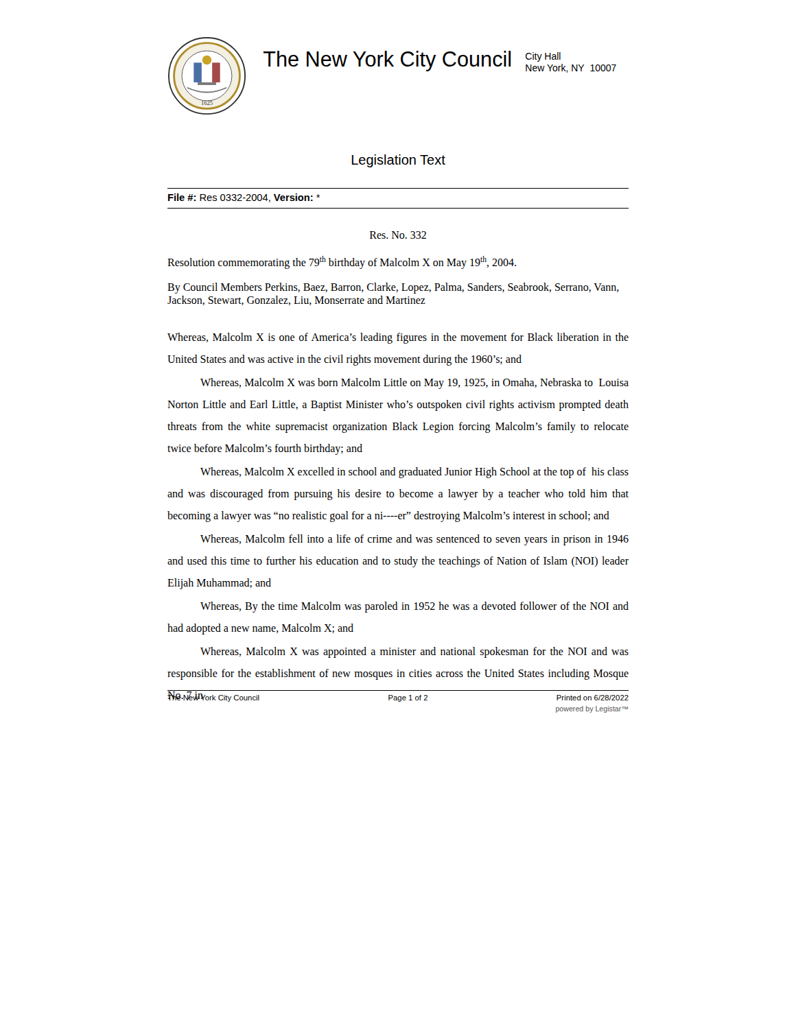The New York City Council
City Hall New York, NY 10007
Legislation Text
File #: Res 0332-2004, Version: *
Res. No. 332
Resolution commemorating the 79th birthday of Malcolm X on May 19th, 2004.
By Council Members Perkins, Baez, Barron, Clarke, Lopez, Palma, Sanders, Seabrook, Serrano, Vann, Jackson, Stewart, Gonzalez, Liu, Monserrate and Martinez
Whereas, Malcolm X is one of America’s leading figures in the movement for Black liberation in the United States and was active in the civil rights movement during the 1960’s; and
Whereas, Malcolm X was born Malcolm Little on May 19, 1925, in Omaha, Nebraska to Louisa Norton Little and Earl Little, a Baptist Minister who’s outspoken civil rights activism prompted death threats from the white supremacist organization Black Legion forcing Malcolm’s family to relocate twice before Malcolm’s fourth birthday; and
Whereas, Malcolm X excelled in school and graduated Junior High School at the top of his class and was discouraged from pursuing his desire to become a lawyer by a teacher who told him that becoming a lawyer was “no realistic goal for a ni----er” destroying Malcolm’s interest in school; and
Whereas, Malcolm fell into a life of crime and was sentenced to seven years in prison in 1946 and used this time to further his education and to study the teachings of Nation of Islam (NOI) leader Elijah Muhammad; and
Whereas, By the time Malcolm was paroled in 1952 he was a devoted follower of the NOI and had adopted a new name, Malcolm X; and
Whereas, Malcolm X was appointed a minister and national spokesman for the NOI and was responsible for the establishment of new mosques in cities across the United States including Mosque No. 7 in
The New York City Council
Page 1 of 2
Printed on 6/28/2022
powered by Legistar™